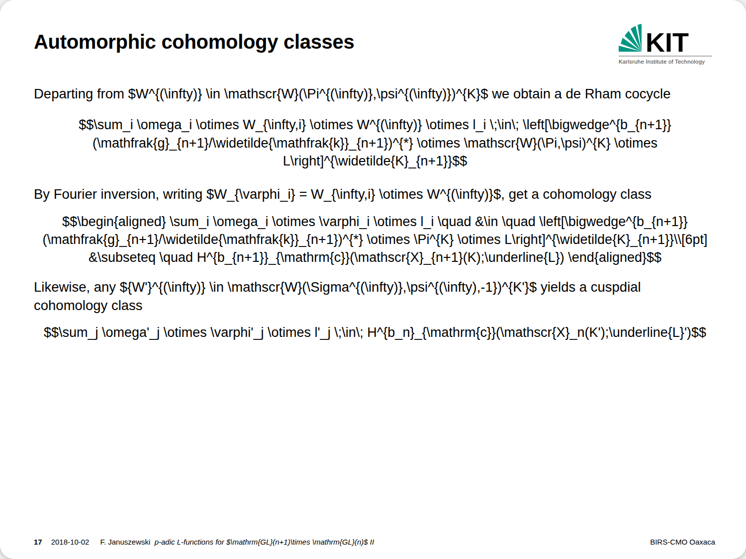Automorphic cohomology classes
KIT Karlsruhe Institute of Technology
Departing from $W^{(\infty)} \in \mathscr{W}(\Pi^{(\infty)},\psi^{(\infty)})^{K}$ we obtain a de Rham cocycle
$$\sum_i \omega_i \otimes W_{\infty,i} \otimes W^{(\infty)} \otimes l_i \;\in\; \left[\bigwedge^{b_{n+1}} (\mathfrak{g}_{n+1}/\widetilde{\mathfrak{k}}_{n+1})^{*} \otimes \mathscr{W}(\Pi,\psi)^{K} \otimes L\right]^{\widetilde{K}_{n+1}}$$
By Fourier inversion, writing $W_{\varphi_i} = W_{\infty,i} \otimes W^{(\infty)}$, get a cohomology class
$$\begin{aligned} \sum_i \omega_i \otimes \varphi_i \otimes l_i \quad &\in \quad \left[\bigwedge^{b_{n+1}} (\mathfrak{g}_{n+1}/\widetilde{\mathfrak{k}}_{n+1})^{*} \otimes \Pi^{K} \otimes L\right]^{\widetilde{K}_{n+1}}\\[6pt] &\subseteq \quad H^{b_{n+1}}_{\mathrm{c}}(\mathscr{X}_{n+1}(K);\underline{L}) \end{aligned}$$
Likewise, any ${W'}^{(\infty)} \in \mathscr{W}(\Sigma^{(\infty)},\psi^{(\infty),-1})^{K'}$ yields a cuspdial cohomology class
$$\sum_j \omega'_j \otimes \varphi'_j \otimes l'_j \;\in\; H^{b_n}_{\mathrm{c}}(\mathscr{X}_n(K');\underline{L}')$$
BIRS-CMO Oaxaca 172018-10-02 F. Januszewski p-adic L-functions for $\mathrm{GL}(n+1)\times \mathrm{GL}(n)$ II